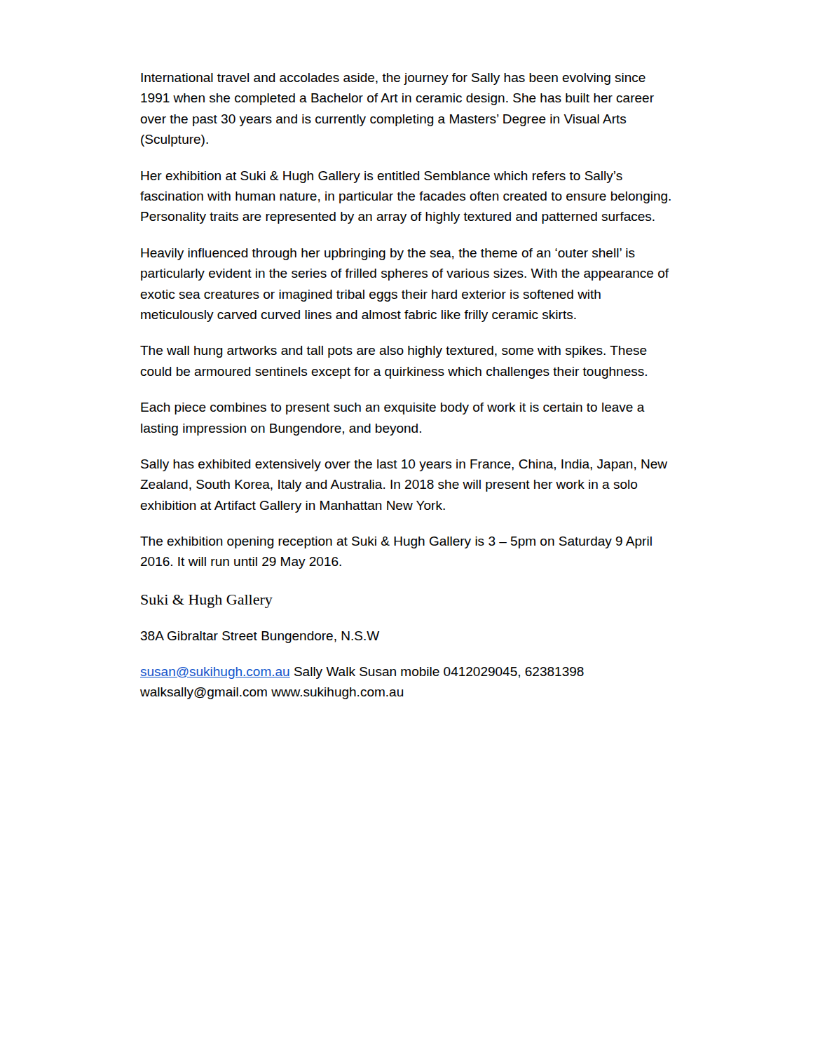International travel and accolades aside, the journey for Sally has been evolving since 1991 when she completed a Bachelor of Art in ceramic design. She has built her career over the past 30 years and is currently completing a Masters’ Degree in Visual Arts (Sculpture).
Her exhibition at Suki & Hugh Gallery is entitled Semblance which refers to Sally’s fascination with human nature, in particular the facades often created to ensure belonging. Personality traits are represented by an array of highly textured and patterned surfaces.
Heavily influenced through her upbringing by the sea, the theme of an ‘outer shell’ is particularly evident in the series of frilled spheres of various sizes. With the appearance of exotic sea creatures or imagined tribal eggs their hard exterior is softened with meticulously carved curved lines and almost fabric like frilly ceramic skirts.
The wall hung artworks and tall pots are also highly textured, some with spikes. These could be armoured sentinels except for a quirkiness which challenges their toughness.
Each piece combines to present such an exquisite body of work it is certain to leave a lasting impression on Bungendore, and beyond.
Sally has exhibited extensively over the last 10 years in France, China, India, Japan, New Zealand, South Korea, Italy and Australia. In 2018 she will present her work in a solo exhibition at Artifact Gallery in Manhattan New York.
The exhibition opening reception at Suki & Hugh Gallery is 3 – 5pm on Saturday 9 April 2016. It will run until 29 May 2016.
Suki & Hugh Gallery
38A Gibraltar Street Bungendore, N.S.W
susan@sukihugh.com.au Sally Walk Susan mobile 0412029045, 62381398 walksally@gmail.com www.sukihugh.com.au